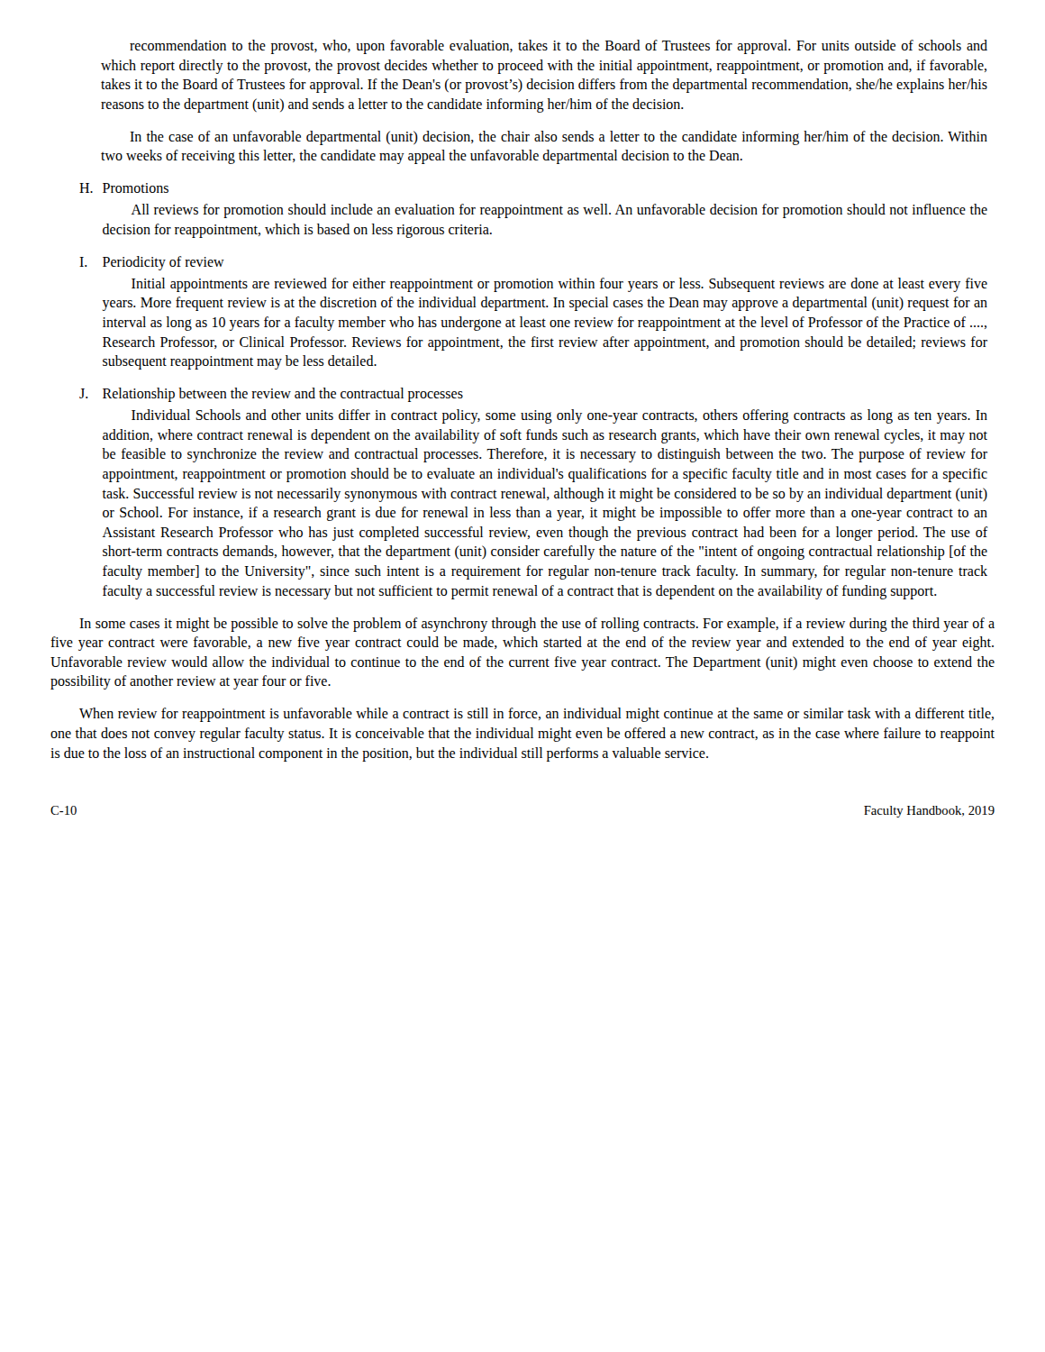recommendation to the provost, who, upon favorable evaluation, takes it to the Board of Trustees for approval. For units outside of schools and which report directly to the provost, the provost decides whether to proceed with the initial appointment, reappointment, or promotion and, if favorable, takes it to the Board of Trustees for approval. If the Dean's (or provost’s) decision differs from the departmental recommendation, she/he explains her/his reasons to the department (unit) and sends a letter to the candidate informing her/him of the decision.
In the case of an unfavorable departmental (unit) decision, the chair also sends a letter to the candidate informing her/him of the decision. Within two weeks of receiving this letter, the candidate may appeal the unfavorable departmental decision to the Dean.
H. Promotions
All reviews for promotion should include an evaluation for reappointment as well. An unfavorable decision for promotion should not influence the decision for reappointment, which is based on less rigorous criteria.
I. Periodicity of review
Initial appointments are reviewed for either reappointment or promotion within four years or less. Subsequent reviews are done at least every five years. More frequent review is at the discretion of the individual department. In special cases the Dean may approve a departmental (unit) request for an interval as long as 10 years for a faculty member who has undergone at least one review for reappointment at the level of Professor of the Practice of ...., Research Professor, or Clinical Professor. Reviews for appointment, the first review after appointment, and promotion should be detailed; reviews for subsequent reappointment may be less detailed.
J. Relationship between the review and the contractual processes
Individual Schools and other units differ in contract policy, some using only one-year contracts, others offering contracts as long as ten years. In addition, where contract renewal is dependent on the availability of soft funds such as research grants, which have their own renewal cycles, it may not be feasible to synchronize the review and contractual processes. Therefore, it is necessary to distinguish between the two. The purpose of review for appointment, reappointment or promotion should be to evaluate an individual's qualifications for a specific faculty title and in most cases for a specific task. Successful review is not necessarily synonymous with contract renewal, although it might be considered to be so by an individual department (unit) or School. For instance, if a research grant is due for renewal in less than a year, it might be impossible to offer more than a one-year contract to an Assistant Research Professor who has just completed successful review, even though the previous contract had been for a longer period. The use of short-term contracts demands, however, that the department (unit) consider carefully the nature of the "intent of ongoing contractual relationship [of the faculty member] to the University", since such intent is a requirement for regular non-tenure track faculty. In summary, for regular non-tenure track faculty a successful review is necessary but not sufficient to permit renewal of a contract that is dependent on the availability of funding support.
In some cases it might be possible to solve the problem of asynchrony through the use of rolling contracts. For example, if a review during the third year of a five year contract were favorable, a new five year contract could be made, which started at the end of the review year and extended to the end of year eight. Unfavorable review would allow the individual to continue to the end of the current five year contract. The Department (unit) might even choose to extend the possibility of another review at year four or five.
When review for reappointment is unfavorable while a contract is still in force, an individual might continue at the same or similar task with a different title, one that does not convey regular faculty status. It is conceivable that the individual might even be offered a new contract, as in the case where failure to reappoint is due to the loss of an instructional component in the position, but the individual still performs a valuable service.
C-10 Faculty Handbook, 2019